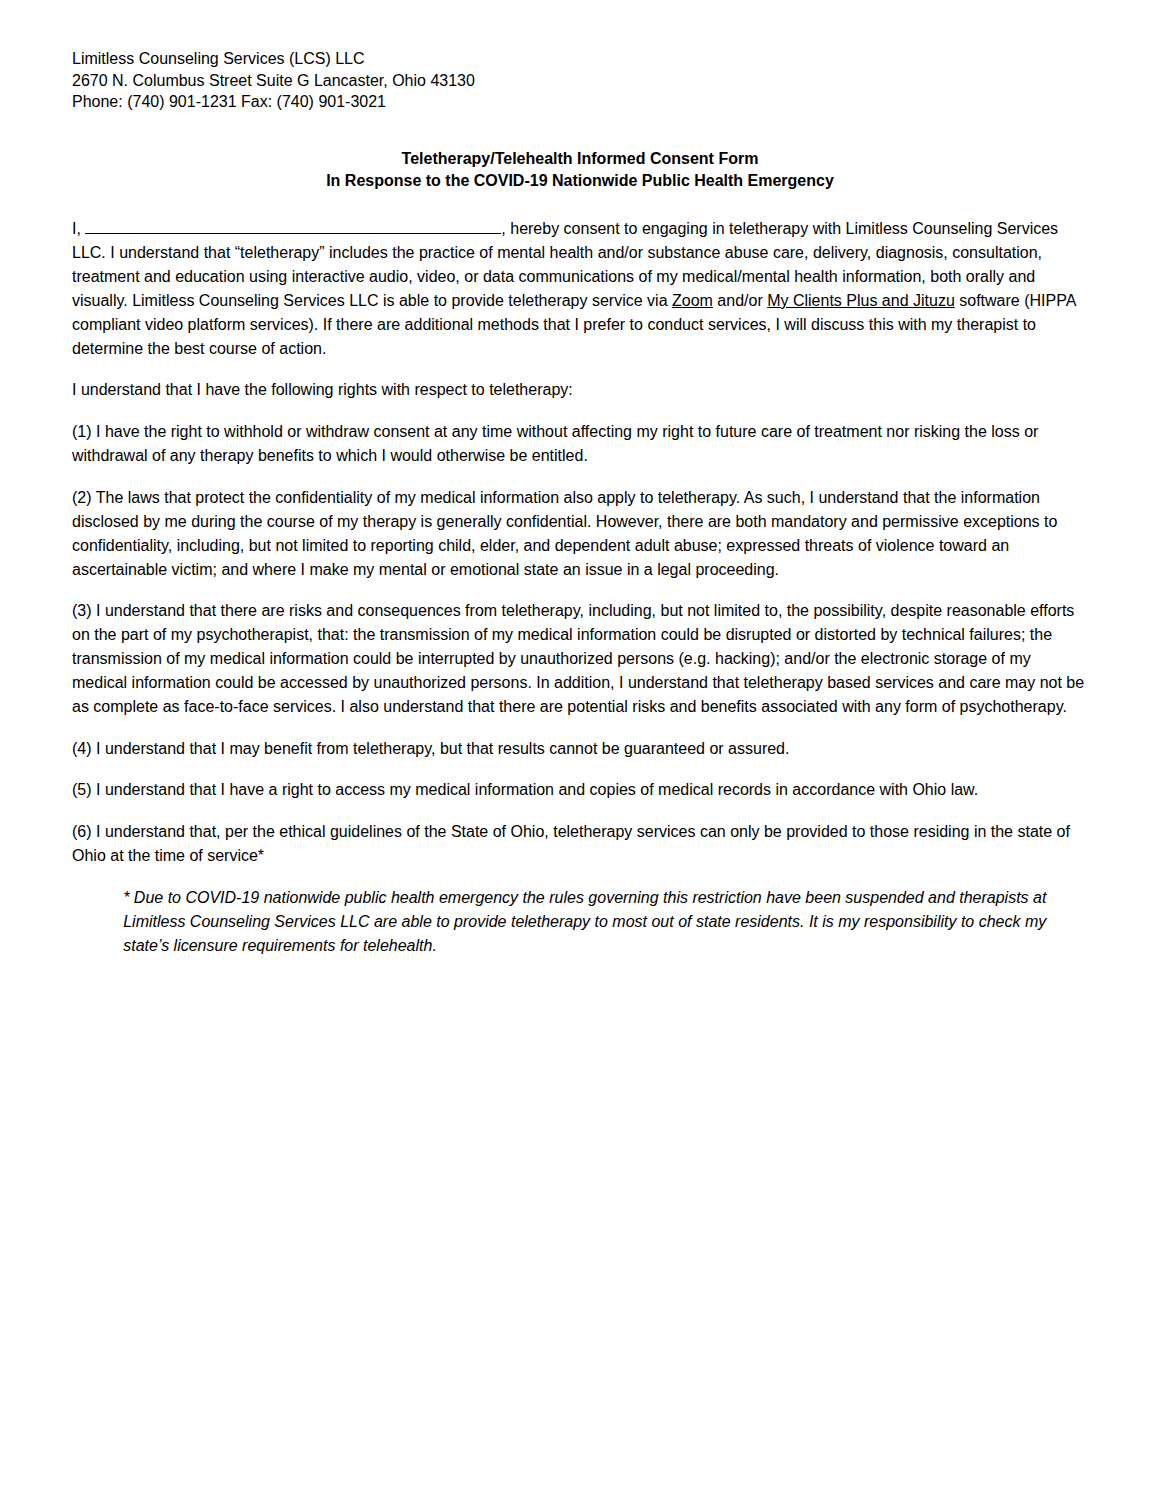Limitless Counseling Services (LCS) LLC
2670 N. Columbus Street Suite G Lancaster, Ohio 43130
Phone: (740) 901-1231 Fax: (740) 901-3021
Teletherapy/Telehealth Informed Consent Form In Response to the COVID-19 Nationwide Public Health Emergency
I, , hereby consent to engaging in teletherapy with Limitless Counseling Services LLC. I understand that “teletherapy” includes the practice of mental health and/or substance abuse care, delivery, diagnosis, consultation, treatment and education using interactive audio, video, or data communications of my medical/mental health information, both orally and visually. Limitless Counseling Services LLC is able to provide teletherapy service via Zoom and/or My Clients Plus and Jituzu software (HIPPA compliant video platform services). If there are additional methods that I prefer to conduct services, I will discuss this with my therapist to determine the best course of action.
I understand that I have the following rights with respect to teletherapy:
(1) I have the right to withhold or withdraw consent at any time without affecting my right to future care of treatment nor risking the loss or withdrawal of any therapy benefits to which I would otherwise be entitled.
(2) The laws that protect the confidentiality of my medical information also apply to teletherapy. As such, I understand that the information disclosed by me during the course of my therapy is generally confidential. However, there are both mandatory and permissive exceptions to confidentiality, including, but not limited to reporting child, elder, and dependent adult abuse; expressed threats of violence toward an ascertainable victim; and where I make my mental or emotional state an issue in a legal proceeding.
(3) I understand that there are risks and consequences from teletherapy, including, but not limited to, the possibility, despite reasonable efforts on the part of my psychotherapist, that: the transmission of my medical information could be disrupted or distorted by technical failures; the transmission of my medical information could be interrupted by unauthorized persons (e.g. hacking); and/or the electronic storage of my medical information could be accessed by unauthorized persons. In addition, I understand that teletherapy based services and care may not be as complete as face-to-face services. I also understand that there are potential risks and benefits associated with any form of psychotherapy.
(4) I understand that I may benefit from teletherapy, but that results cannot be guaranteed or assured.
(5) I understand that I have a right to access my medical information and copies of medical records in accordance with Ohio law.
(6) I understand that, per the ethical guidelines of the State of Ohio, teletherapy services can only be provided to those residing in the state of Ohio at the time of service*
* Due to COVID-19 nationwide public health emergency the rules governing this restriction have been suspended and therapists at Limitless Counseling Services LLC are able to provide teletherapy to most out of state residents. It is my responsibility to check my state’s licensure requirements for telehealth.